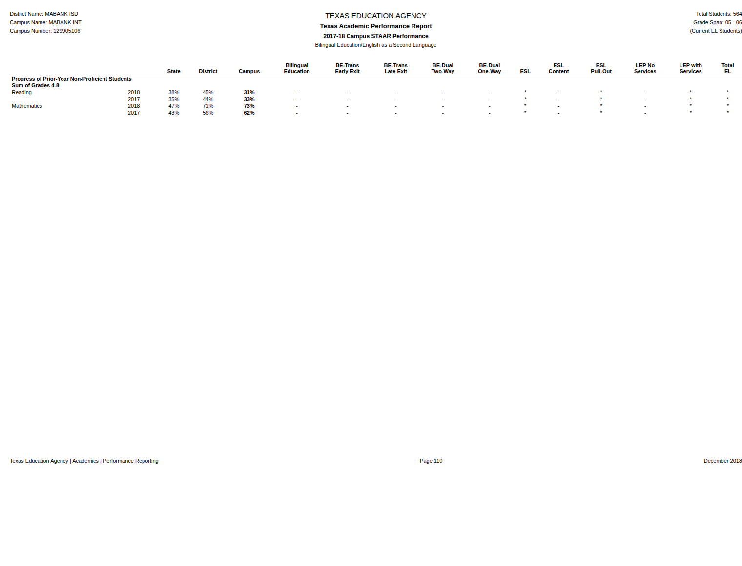District Name: MABANK ISD
Campus Name: MABANK INT
Campus Number: 129905106
TEXAS EDUCATION AGENCY
Texas Academic Performance Report
2017-18 Campus STAAR Performance
Bilingual Education/English as a Second Language
Total Students: 564
Grade Span: 05 - 06
(Current EL Students)
| | | State | District | Campus | Bilingual Education | BE-Trans Early Exit | BE-Trans Late Exit | BE-Dual Two-Way | BE-Dual One-Way | ESL | ESL Content | ESL Pull-Out | LEP No Services | LEP with Services | Total EL |
| --- | --- | --- | --- | --- | --- | --- | --- | --- | --- | --- | --- | --- | --- | --- | --- |
| Progress of Prior-Year Non-Proficient Students |
| Sum of Grades 4-8 |
| Reading | 2018 | 38% | 45% | 31% | - | - | - | - | - | * | - | * | - | * | * |
| | 2017 | 35% | 44% | 33% | - | - | - | - | - | * | - | * | - | * | * |
| Mathematics | 2018 | 47% | 71% | 73% | - | - | - | - | - | * | - | * | - | * | * |
| | 2017 | 43% | 56% | 62% | - | - | - | - | - | * | - | * | - | * | * |
Texas Education Agency | Academics | Performance Reporting
Page 110
December 2018